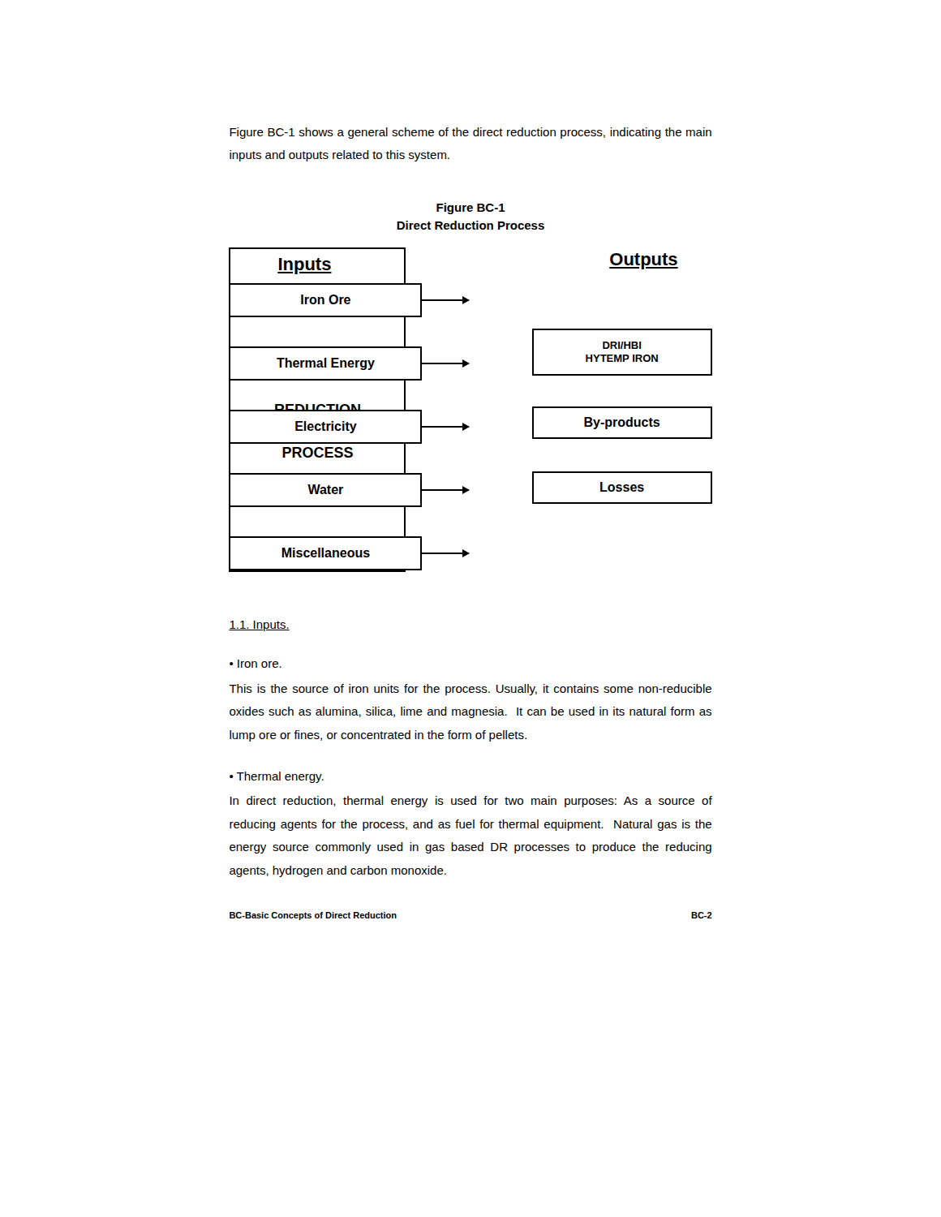Figure BC-1 shows a general scheme of the direct reduction process, indicating the main inputs and outputs related to this system.
Figure BC-1
Direct Reduction Process
Inputs
Outputs
Iron Ore
Thermal Energy
Electricity
Water
Miscellaneous
DIRECT REDUCTION PROCESS
DRI/HBI
HYTEMP IRON
By-products
Losses
1.1. Inputs.
• Iron ore.
This is the source of iron units for the process. Usually, it contains some non-reducible oxides such as alumina, silica, lime and magnesia. It can be used in its natural form as lump ore or fines, or concentrated in the form of pellets.
• Thermal energy.
In direct reduction, thermal energy is used for two main purposes: As a source of reducing agents for the process, and as fuel for thermal equipment. Natural gas is the energy source commonly used in gas based DR processes to produce the reducing agents, hydrogen and carbon monoxide.
BC-Basic Concepts of Direct Reduction BC-2